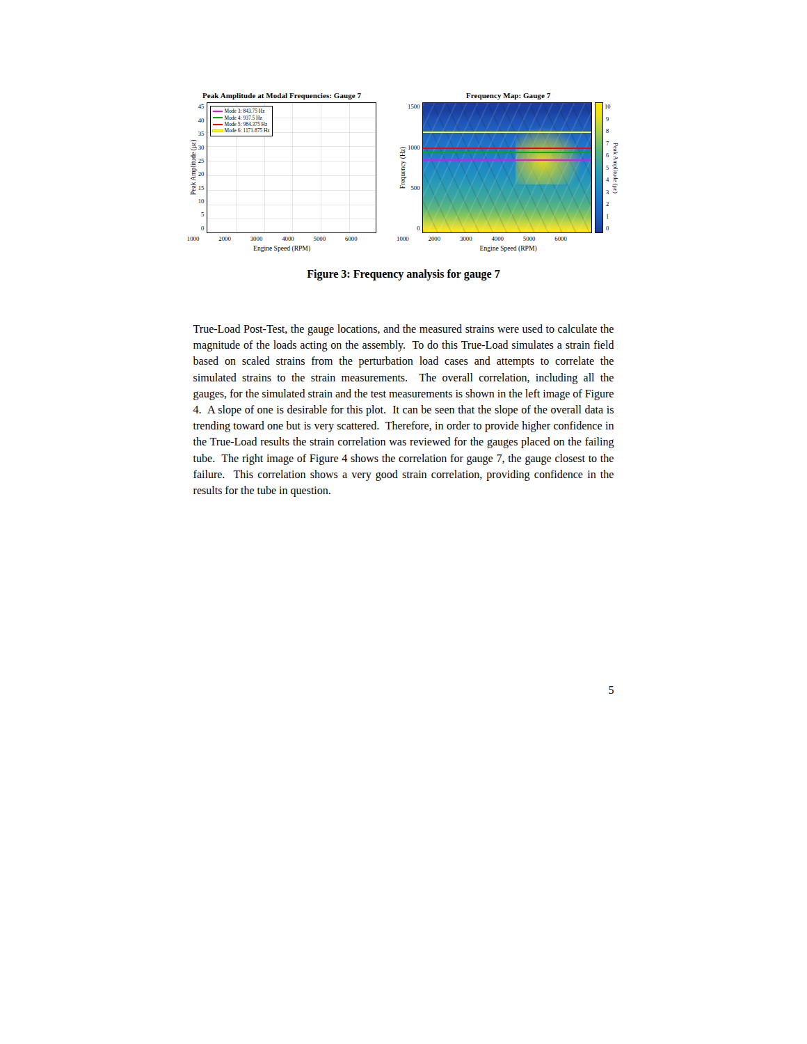Peak Amplitude at Modal Frequencies: Gauge 7
Peak Amplitude (με)
45 40 35 30 25 20 15 10 5 0
Mode 3: 843.75 Hz
Mode 4: 937.5 Hz
Mode 5: 984.375 Hz
Mode 6: 1171.875 Hz
1000 2000 3000 4000 5000 6000
Engine Speed (RPM)
Frequency Map: Gauge 7
Frequency (Hz)
1500 1000 500 0
10 9 8 7 6 5 4 3 2 1 0
Peak Amplitude (με)
1000 2000 3000 4000 5000 6000
Engine Speed (RPM)
Figure 3: Frequency analysis for gauge 7
True-Load Post-Test, the gauge locations, and the measured strains were used to calculate the magnitude of the loads acting on the assembly. To do this True-Load simulates a strain field based on scaled strains from the perturbation load cases and attempts to correlate the simulated strains to the strain measurements. The overall correlation, including all the gauges, for the simulated strain and the test measurements is shown in the left image of Figure 4. A slope of one is desirable for this plot. It can be seen that the slope of the overall data is trending toward one but is very scattered. Therefore, in order to provide higher confidence in the True-Load results the strain correlation was reviewed for the gauges placed on the failing tube. The right image of Figure 4 shows the correlation for gauge 7, the gauge closest to the failure. This correlation shows a very good strain correlation, providing confidence in the results for the tube in question.
5